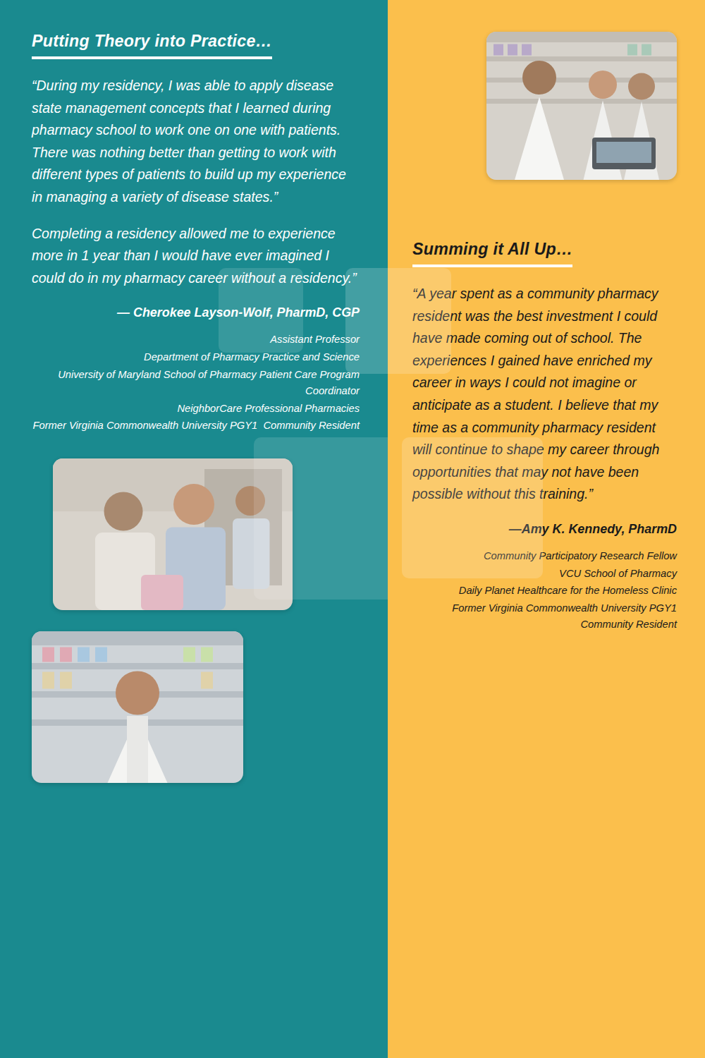Putting Theory into Practice…
“During my residency, I was able to apply disease state management concepts that I learned during pharmacy school to work one on one with patients. There was nothing better than getting to work with different types of patients to build up my experience in managing a variety of disease states.”
Completing a residency allowed me to experience more in 1 year than I would have ever imagined I could do in my pharmacy career without a residency.”
— Cherokee Layson-Wolf, PharmD, CGP Assistant Professor Department of Pharmacy Practice and Science University of Maryland School of Pharmacy Patient Care Program Coordinator NeighborCare Professional Pharmacies Former Virginia Commonwealth University PGY1 Community Resident
Summing it All Up…
“A year spent as a community pharmacy resident was the best investment I could have made coming out of school. The experiences I gained have enriched my career in ways I could not imagine or anticipate as a student. I believe that my time as a community pharmacy resident will continue to shape my career through opportunities that may not have been possible without this training.”
—Amy K. Kennedy, PharmD Community Participatory Research Fellow VCU School of Pharmacy Daily Planet Healthcare for the Homeless Clinic Former Virginia Commonwealth University PGY1 Community Resident